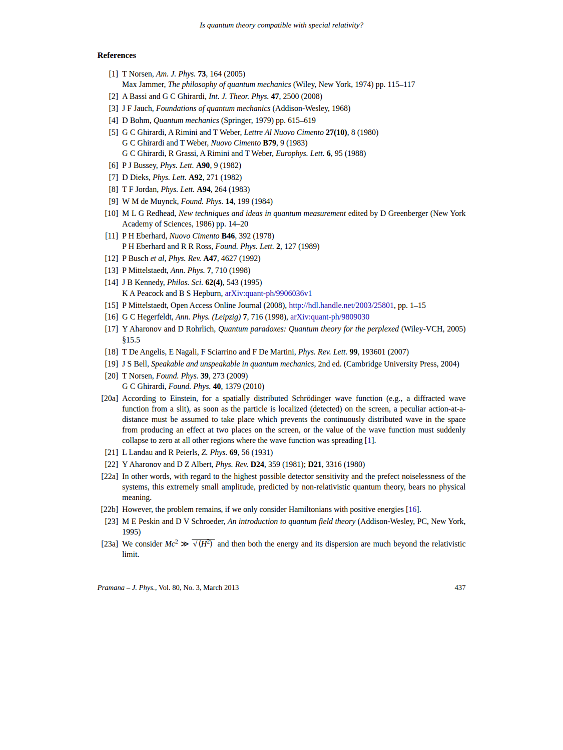Is quantum theory compatible with special relativity?
References
[1] T Norsen, Am. J. Phys. 73, 164 (2005) Max Jammer, The philosophy of quantum mechanics (Wiley, New York, 1974) pp. 115–117
[2] A Bassi and G C Ghirardi, Int. J. Theor. Phys. 47, 2500 (2008)
[3] J F Jauch, Foundations of quantum mechanics (Addison-Wesley, 1968)
[4] D Bohm, Quantum mechanics (Springer, 1979) pp. 615–619
[5] G C Ghirardi, A Rimini and T Weber, Lettre Al Nuovo Cimento 27(10), 8 (1980) G C Ghirardi and T Weber, Nuovo Cimento B79, 9 (1983) G C Ghirardi, R Grassi, A Rimini and T Weber, Europhys. Lett. 6, 95 (1988)
[6] P J Bussey, Phys. Lett. A90, 9 (1982)
[7] D Dieks, Phys. Lett. A92, 271 (1982)
[8] T F Jordan, Phys. Lett. A94, 264 (1983)
[9] W M de Muynck, Found. Phys. 14, 199 (1984)
[10] M L G Redhead, New techniques and ideas in quantum measurement edited by D Greenberger (New York Academy of Sciences, 1986) pp. 14–20
[11] P H Eberhard, Nuovo Cimento B46, 392 (1978) P H Eberhard and R R Ross, Found. Phys. Lett. 2, 127 (1989)
[12] P Busch et al, Phys. Rev. A47, 4627 (1992)
[13] P Mittelstaedt, Ann. Phys. 7, 710 (1998)
[14] J B Kennedy, Philos. Sci. 62(4), 543 (1995) K A Peacock and B S Hepburn, arXiv:quant-ph/9906036v1
[15] P Mittelstaedt, Open Access Online Journal (2008), http://hdl.handle.net/2003/25801, pp. 1–15
[16] G C Hegerfeldt, Ann. Phys. (Leipzig) 7, 716 (1998), arXiv:quant-ph/9809030
[17] Y Aharonov and D Rohrlich, Quantum paradoxes: Quantum theory for the perplexed (Wiley-VCH, 2005) §15.5
[18] T De Angelis, E Nagali, F Sciarrino and F De Martini, Phys. Rev. Lett. 99, 193601 (2007)
[19] J S Bell, Speakable and unspeakable in quantum mechanics, 2nd ed. (Cambridge University Press, 2004)
[20] T Norsen, Found. Phys. 39, 273 (2009) G C Ghirardi, Found. Phys. 40, 1379 (2010)
[20a] According to Einstein, for a spatially distributed Schrödinger wave function (e.g., a diffracted wave function from a slit), as soon as the particle is localized (detected) on the screen, a peculiar action-at-a-distance must be assumed to take place which prevents the continuously distributed wave in the space from producing an effect at two places on the screen, or the value of the wave function must suddenly collapse to zero at all other regions where the wave function was spreading [1].
[21] L Landau and R Peierls, Z. Phys. 69, 56 (1931)
[22] Y Aharonov and D Z Albert, Phys. Rev. D24, 359 (1981); D21, 3316 (1980)
[22a] In other words, with regard to the highest possible detector sensitivity and the prefect noiselessness of the systems, this extremely small amplitude, predicted by non-relativistic quantum theory, bears no physical meaning.
[22b] However, the problem remains, if we only consider Hamiltonians with positive energies [16].
[23] M E Peskin and D V Schroeder, An introduction to quantum field theory (Addison-Wesley, PC, New York, 1995)
[23a] We consider Mc2 ≫ √⟨H2⟩ and then both the energy and its dispersion are much beyond the relativistic limit.
Pramana – J. Phys., Vol. 80, No. 3, March 2013 437